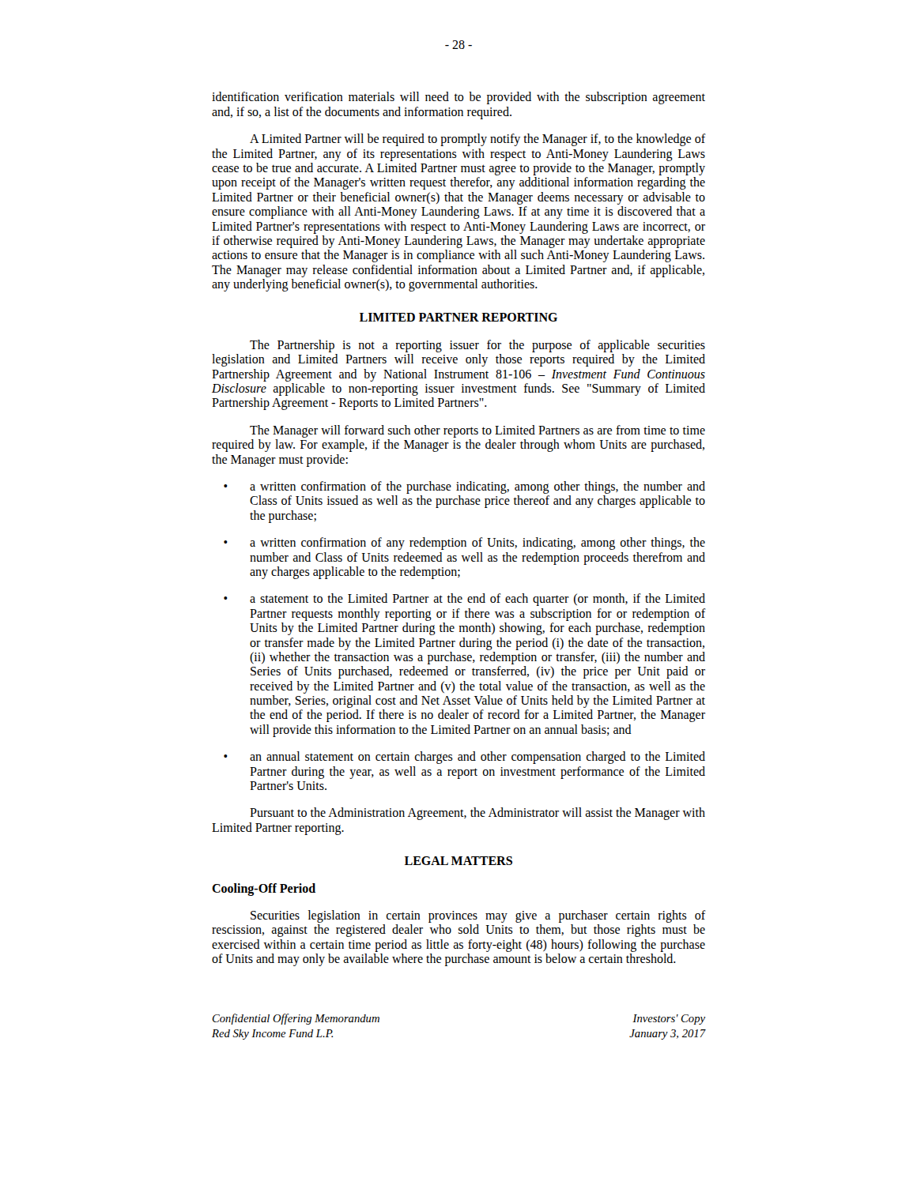- 28 -
identification verification materials will need to be provided with the subscription agreement and, if so, a list of the documents and information required.
A Limited Partner will be required to promptly notify the Manager if, to the knowledge of the Limited Partner, any of its representations with respect to Anti-Money Laundering Laws cease to be true and accurate. A Limited Partner must agree to provide to the Manager, promptly upon receipt of the Manager's written request therefor, any additional information regarding the Limited Partner or their beneficial owner(s) that the Manager deems necessary or advisable to ensure compliance with all Anti-Money Laundering Laws. If at any time it is discovered that a Limited Partner's representations with respect to Anti-Money Laundering Laws are incorrect, or if otherwise required by Anti-Money Laundering Laws, the Manager may undertake appropriate actions to ensure that the Manager is in compliance with all such Anti-Money Laundering Laws. The Manager may release confidential information about a Limited Partner and, if applicable, any underlying beneficial owner(s), to governmental authorities.
Limited Partner Reporting
The Partnership is not a reporting issuer for the purpose of applicable securities legislation and Limited Partners will receive only those reports required by the Limited Partnership Agreement and by National Instrument 81-106 – Investment Fund Continuous Disclosure applicable to non-reporting issuer investment funds. See "Summary of Limited Partnership Agreement - Reports to Limited Partners".
The Manager will forward such other reports to Limited Partners as are from time to time required by law. For example, if the Manager is the dealer through whom Units are purchased, the Manager must provide:
a written confirmation of the purchase indicating, among other things, the number and Class of Units issued as well as the purchase price thereof and any charges applicable to the purchase;
a written confirmation of any redemption of Units, indicating, among other things, the number and Class of Units redeemed as well as the redemption proceeds therefrom and any charges applicable to the redemption;
a statement to the Limited Partner at the end of each quarter (or month, if the Limited Partner requests monthly reporting or if there was a subscription for or redemption of Units by the Limited Partner during the month) showing, for each purchase, redemption or transfer made by the Limited Partner during the period (i) the date of the transaction, (ii) whether the transaction was a purchase, redemption or transfer, (iii) the number and Series of Units purchased, redeemed or transferred, (iv) the price per Unit paid or received by the Limited Partner and (v) the total value of the transaction, as well as the number, Series, original cost and Net Asset Value of Units held by the Limited Partner at the end of the period. If there is no dealer of record for a Limited Partner, the Manager will provide this information to the Limited Partner on an annual basis; and
an annual statement on certain charges and other compensation charged to the Limited Partner during the year, as well as a report on investment performance of the Limited Partner's Units.
Pursuant to the Administration Agreement, the Administrator will assist the Manager with Limited Partner reporting.
Legal Matters
Cooling-Off Period
Securities legislation in certain provinces may give a purchaser certain rights of rescission, against the registered dealer who sold Units to them, but those rights must be exercised within a certain time period as little as forty-eight (48) hours) following the purchase of Units and may only be available where the purchase amount is below a certain threshold.
Confidential Offering Memorandum
Red Sky Income Fund L.P.
Investors' Copy
January 3, 2017